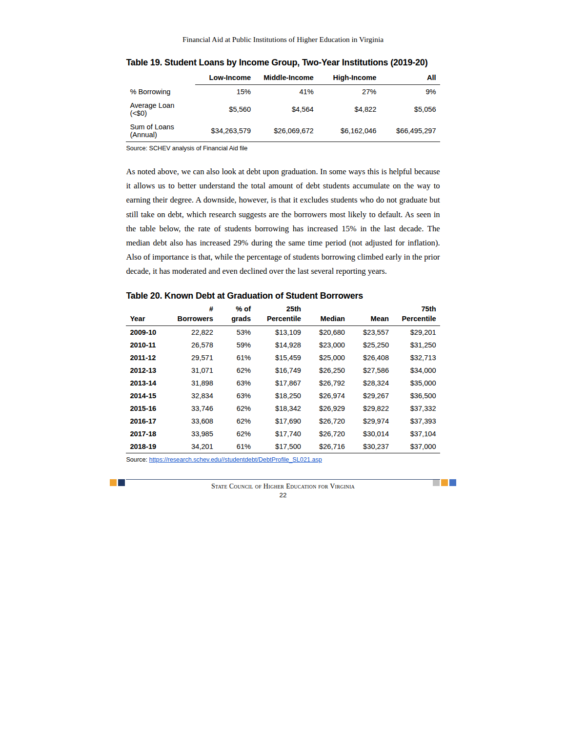Financial Aid at Public Institutions of Higher Education in Virginia
Table 19. Student Loans by Income Group, Two-Year Institutions (2019-20)
| | Low-Income | Middle-Income | High-Income | All |
| --- | --- | --- | --- | --- |
| % Borrowing | 15% | 41% | 27% | 9% |
| Average Loan (<$0) | $5,560 | $4,564 | $4,822 | $5,056 |
| Sum of Loans (Annual) | $34,263,579 | $26,069,672 | $6,162,046 | $66,495,297 |
Source: SCHEV analysis of Financial Aid file
As noted above, we can also look at debt upon graduation. In some ways this is helpful because it allows us to better understand the total amount of debt students accumulate on the way to earning their degree. A downside, however, is that it excludes students who do not graduate but still take on debt, which research suggests are the borrowers most likely to default. As seen in the table below, the rate of students borrowing has increased 15% in the last decade. The median debt also has increased 29% during the same time period (not adjusted for inflation). Also of importance is that, while the percentage of students borrowing climbed early in the prior decade, it has moderated and even declined over the last several reporting years.
Table 20. Known Debt at Graduation of Student Borrowers
| | # | % of | 25th | Median | Mean | 75th |
| --- | --- | --- | --- | --- | --- | --- |
| Year | Borrowers | grads | Percentile | Percentile |
| 2009-10 | 22,822 | 53% | $13,109 | $20,680 | $23,557 | $29,201 |
| 2010-11 | 26,578 | 59% | $14,928 | $23,000 | $25,250 | $31,250 |
| 2011-12 | 29,571 | 61% | $15,459 | $25,000 | $26,408 | $32,713 |
| 2012-13 | 31,071 | 62% | $16,749 | $26,250 | $27,586 | $34,000 |
| 2013-14 | 31,898 | 63% | $17,867 | $26,792 | $28,324 | $35,000 |
| 2014-15 | 32,834 | 63% | $18,250 | $26,974 | $29,267 | $36,500 |
| 2015-16 | 33,746 | 62% | $18,342 | $26,929 | $29,822 | $37,332 |
| 2016-17 | 33,608 | 62% | $17,690 | $26,720 | $29,974 | $37,393 |
| 2017-18 | 33,985 | 62% | $17,740 | $26,720 | $30,014 | $37,104 |
| 2018-19 | 34,201 | 61% | $17,500 | $26,716 | $30,237 | $37,000 |
Source: https://research.schev.edu//studentdebt/DebtProfile_SL021.asp
State Council of Higher Education for Virginia
22